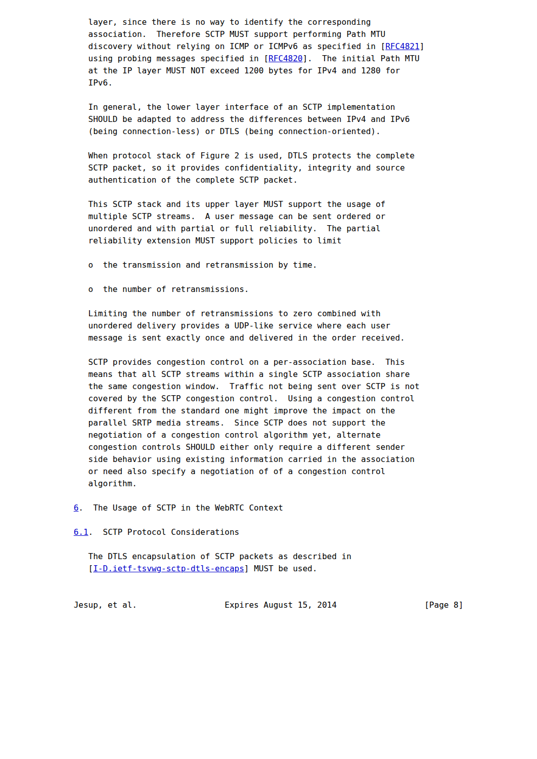layer, since there is no way to identify the corresponding
   association.  Therefore SCTP MUST support performing Path MTU
   discovery without relying on ICMP or ICMPv6 as specified in [RFC4821]
   using probing messages specified in [RFC4820].  The initial Path MTU
   at the IP layer MUST NOT exceed 1200 bytes for IPv4 and 1280 for
   IPv6.

   In general, the lower layer interface of an SCTP implementation
   SHOULD be adapted to address the differences between IPv4 and IPv6
   (being connection-less) or DTLS (being connection-oriented).

   When protocol stack of Figure 2 is used, DTLS protects the complete
   SCTP packet, so it provides confidentiality, integrity and source
   authentication of the complete SCTP packet.

   This SCTP stack and its upper layer MUST support the usage of
   multiple SCTP streams.  A user message can be sent ordered or
   unordered and with partial or full reliability.  The partial
   reliability extension MUST support policies to limit

   o  the transmission and retransmission by time.

   o  the number of retransmissions.

   Limiting the number of retransmissions to zero combined with
   unordered delivery provides a UDP-like service where each user
   message is sent exactly once and delivered in the order received.

   SCTP provides congestion control on a per-association base.  This
   means that all SCTP streams within a single SCTP association share
   the same congestion window.  Traffic not being sent over SCTP is not
   covered by the SCTP congestion control.  Using a congestion control
   different from the standard one might improve the impact on the
   parallel SRTP media streams.  Since SCTP does not support the
   negotiation of a congestion control algorithm yet, alternate
   congestion controls SHOULD either only require a different sender
   side behavior using existing information carried in the association
   or need also specify a negotiation of of a congestion control
   algorithm.

6.  The Usage of SCTP in the WebRTC Context

6.1.  SCTP Protocol Considerations

   The DTLS encapsulation of SCTP packets as described in
   [I-D.ietf-tsvwg-sctp-dtls-encaps] MUST be used.
Jesup, et al. Expires August 15, 2014 [Page 8]